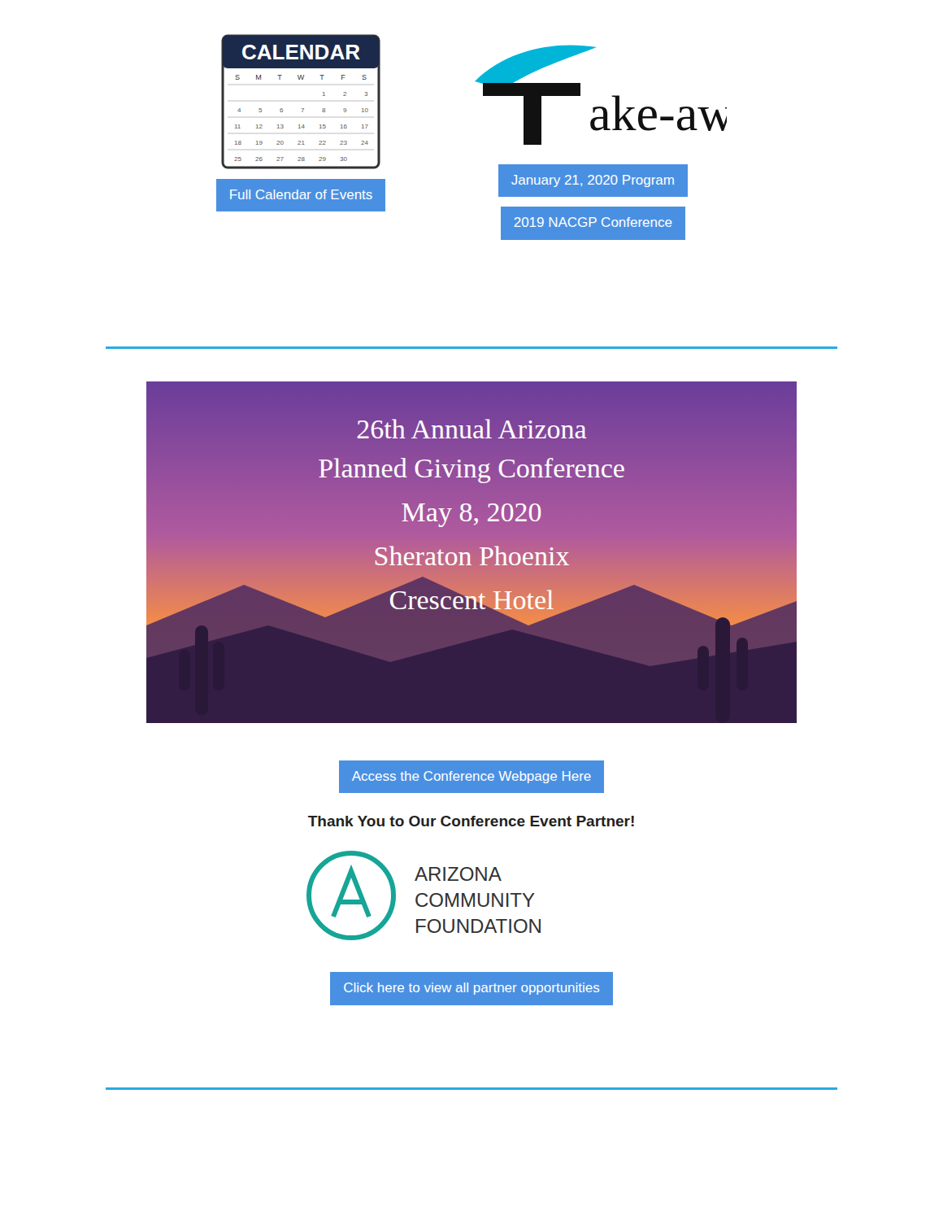Full Calendar of Events
January 21, 2020 Program 2019 NACGP Conference
Access the Conference Webpage Here
Thank You to Our Conference Event Partner!
Click here to view all partner opportunities